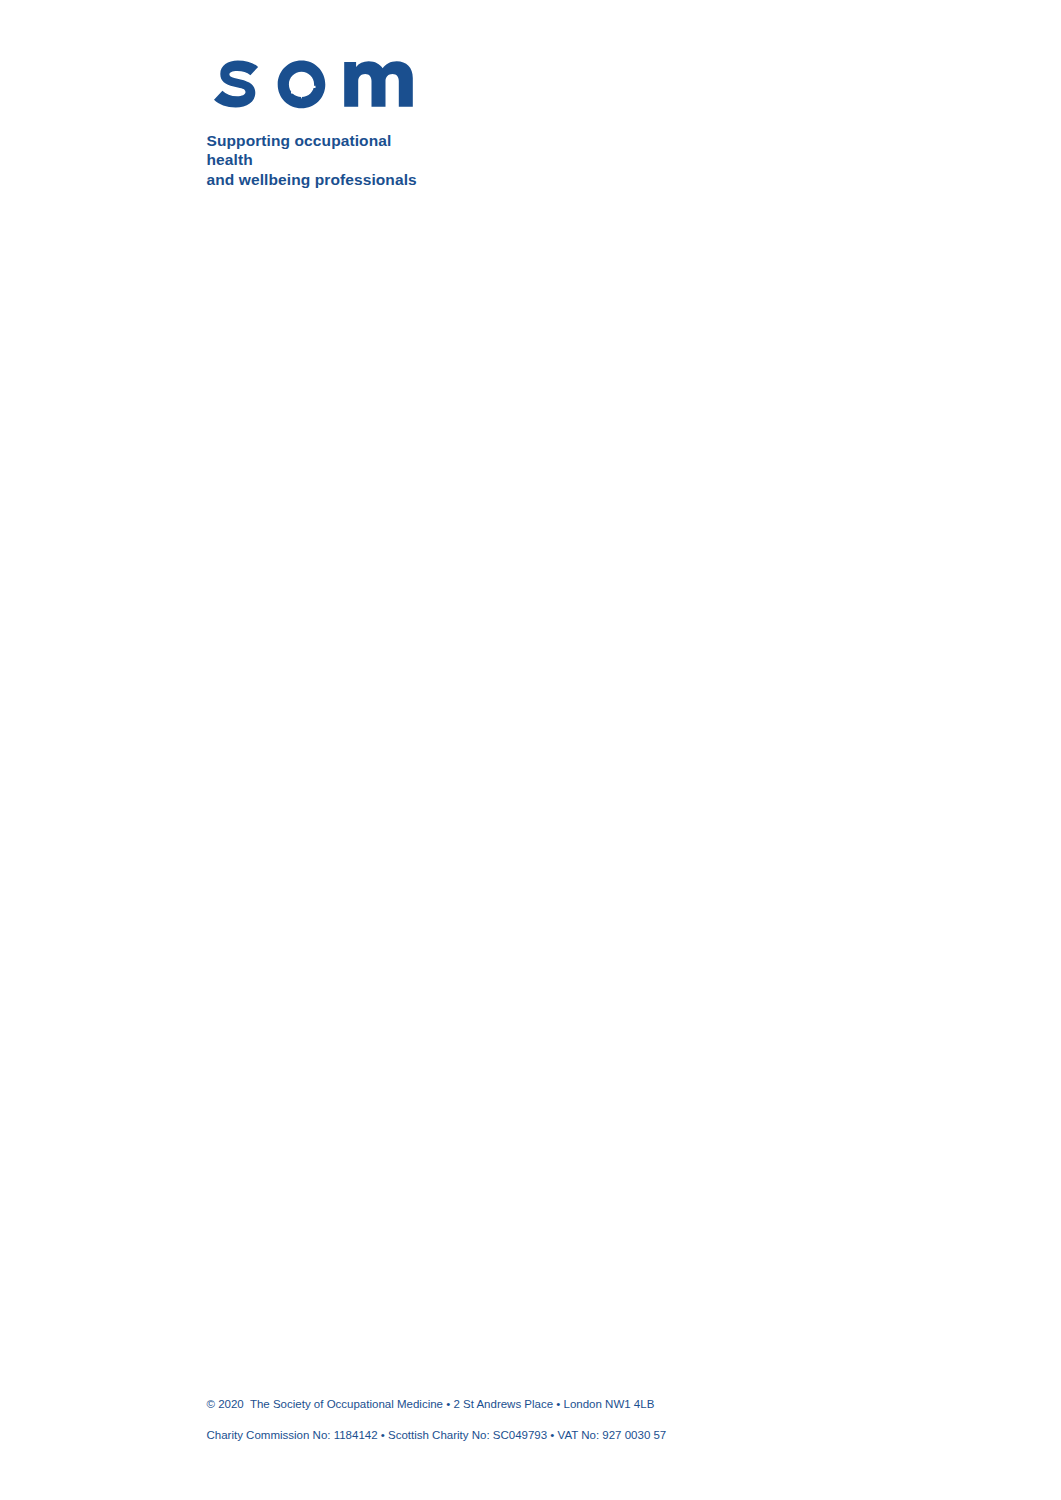SOM logo
Supporting occupational health
and wellbeing professionals
© 2020 The Society of Occupational Medicine • 2 St Andrews Place • London NW1 4LB
Charity Commission No: 1184142 • Scottish Charity No: SC049793 • VAT No: 927 0030 57